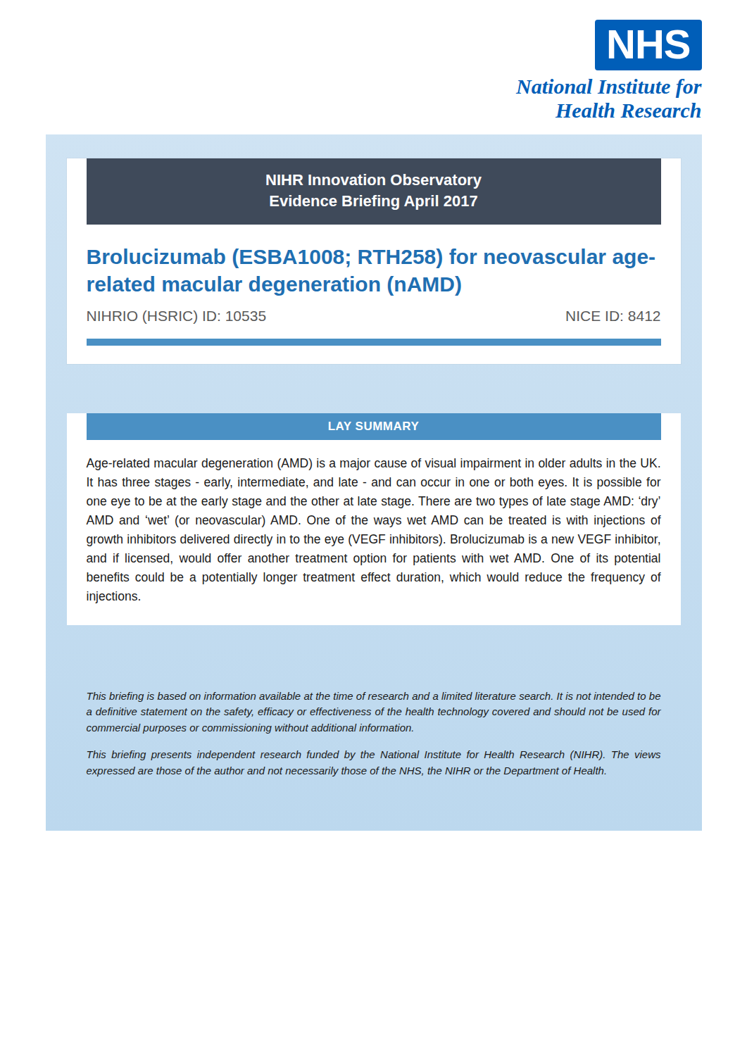NHS
National Institute for
Health Research
NIHR Innovation Observatory
Evidence Briefing April 2017
Brolucizumab (ESBA1008; RTH258) for neovascular age-related macular degeneration (nAMD)
NIHRIO (HSRIC) ID: 10535 NICE ID: 8412
LAY SUMMARY
Age-related macular degeneration (AMD) is a major cause of visual impairment in older adults in the UK. It has three stages - early, intermediate, and late - and can occur in one or both eyes. It is possible for one eye to be at the early stage and the other at late stage. There are two types of late stage AMD: ‘dry’ AMD and ‘wet’ (or neovascular) AMD. One of the ways wet AMD can be treated is with injections of growth inhibitors delivered directly in to the eye (VEGF inhibitors). Brolucizumab is a new VEGF inhibitor, and if licensed, would offer another treatment option for patients with wet AMD. One of its potential benefits could be a potentially longer treatment effect duration, which would reduce the frequency of injections.
This briefing is based on information available at the time of research and a limited literature search. It is not intended to be a definitive statement on the safety, efficacy or effectiveness of the health technology covered and should not be used for commercial purposes or commissioning without additional information.
This briefing presents independent research funded by the National Institute for Health Research (NIHR). The views expressed are those of the author and not necessarily those of the NHS, the NIHR or the Department of Health.